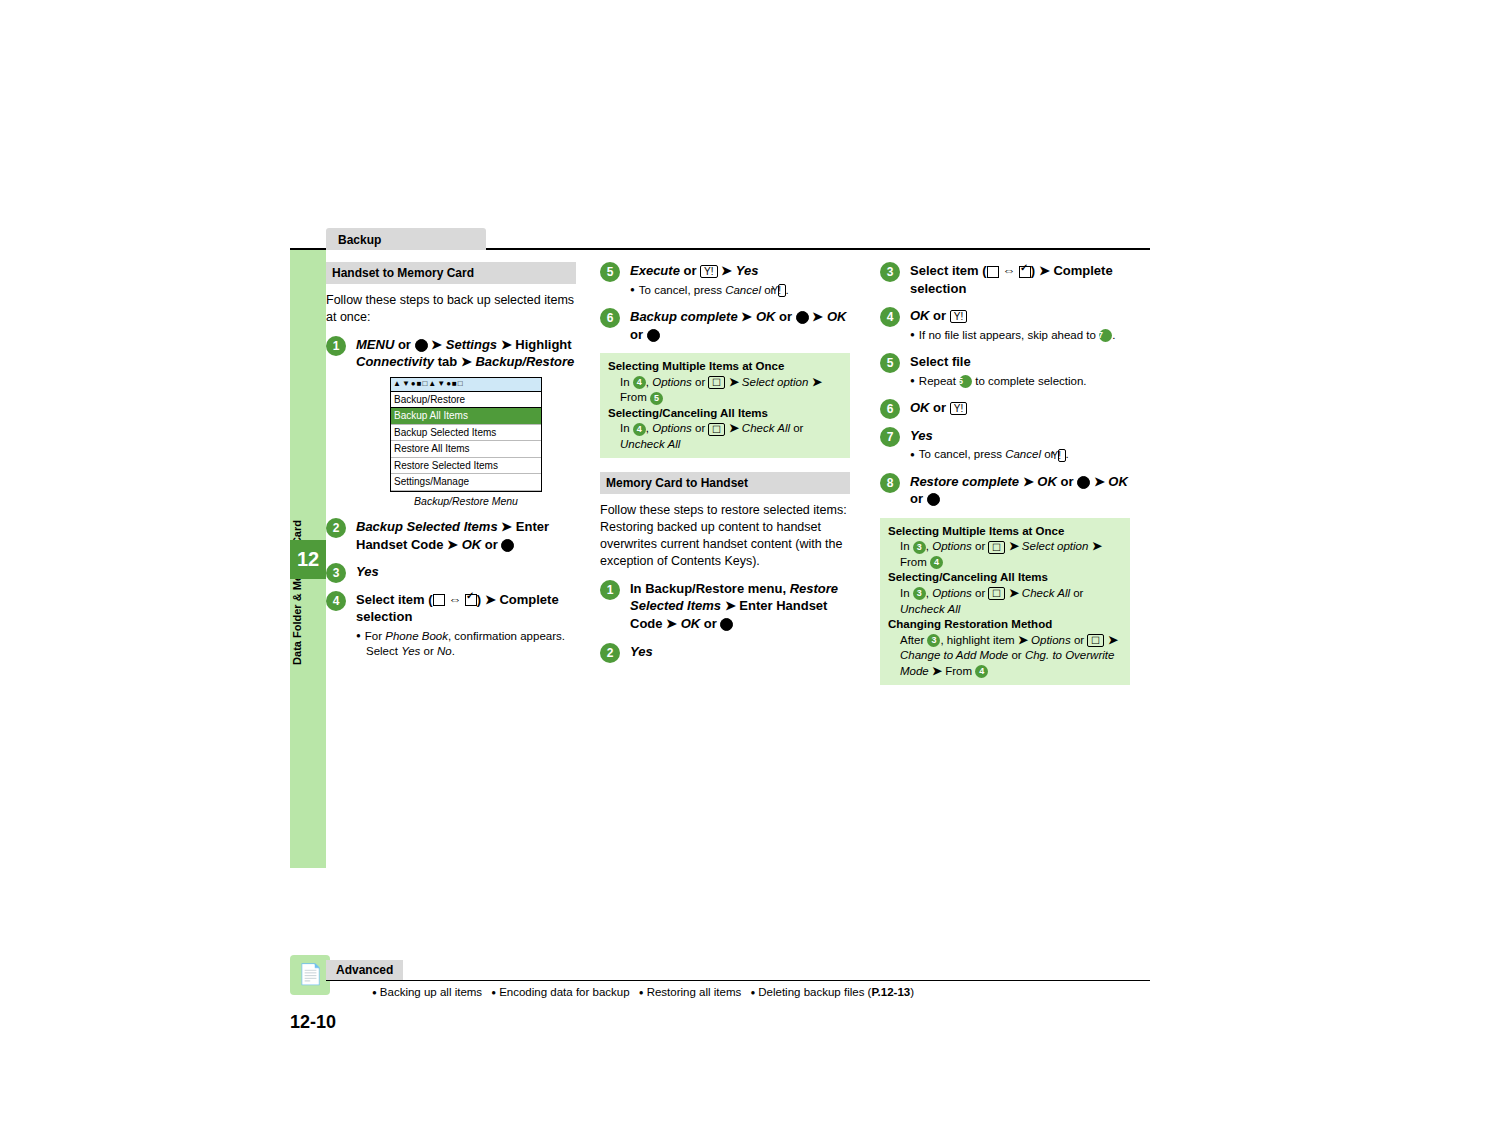Data Folder & Memory Card
12
Backup
Handset to Memory Card
Follow these steps to back up selected items at once:
1 MENU or ➤ Settings ➤ Highlight Connectivity tab ➤ Backup/Restore
▲▼●■□▲▼●■□
Backup/Restore
Backup All Items
Backup Selected Items
Restore All Items
Restore Selected Items
Settings/Manage
Backup/Restore Menu
2 Backup Selected Items ➤ Enter Handset Code ➤ OK or
3 Yes
4 Select item ( ⇔ ) ➤ Complete selection For Phone Book, confirmation appears. Select Yes or No.
5 Execute or Y! ➤ Yes To cancel, press Cancel or Y!.
6 Backup complete ➤ OK or ➤ OK or
Selecting Multiple Items at Once In 4, Options or ☐ ➤ Select option ➤ From 5 Selecting/Canceling All Items In 4, Options or ☐ ➤ Check All or Uncheck All
Memory Card to Handset
Follow these steps to restore selected items: Restoring backed up content to handset overwrites current handset content (with the exception of Contents Keys).
1 In Backup/Restore menu, Restore Selected Items ➤ Enter Handset Code ➤ OK or
2 Yes
3 Select item ( ⇔ ) ➤ Complete selection
4 OK or Y! If no file list appears, skip ahead to 7.
5 Select file Repeat 5 to complete selection.
6 OK or Y!
7 Yes To cancel, press Cancel or Y!.
8 Restore complete ➤ OK or ➤ OK or
Selecting Multiple Items at Once In 3, Options or ☐ ➤ Select option ➤ From 4 Selecting/Canceling All Items In 3, Options or ☐ ➤ Check All or Uncheck All Changing Restoration Method After 3, highlight item ➤ Options or ☐ ➤ Change to Add Mode or Chg. to Overwrite Mode ➤ From 4
Advanced
Backing up all items Encoding data for backup Restoring all items Deleting backup files (P.12-13)
12-10